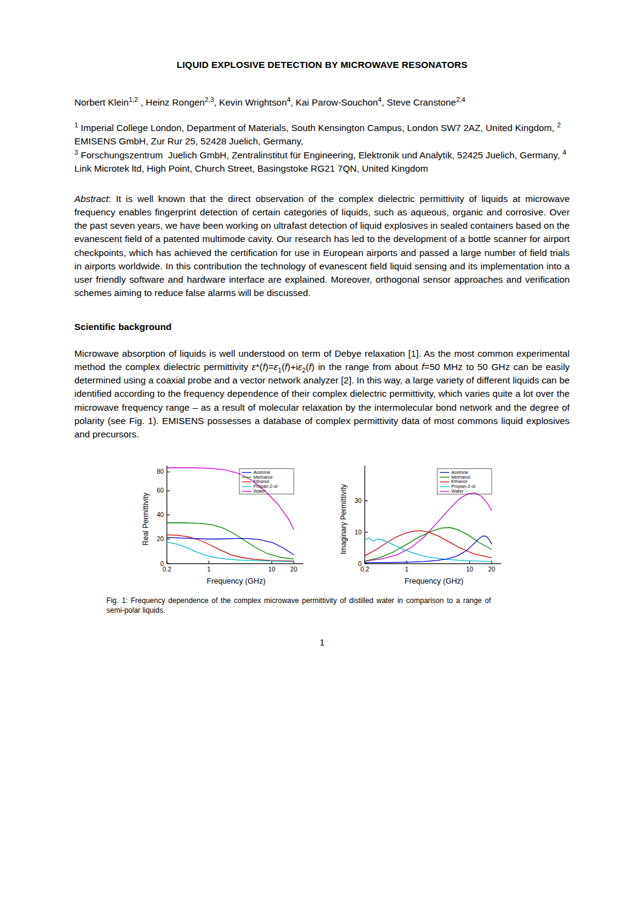LIQUID EXPLOSIVE DETECTION BY MICROWAVE RESONATORS
Norbert Klein1,2 , Heinz Rongen2,3, Kevin Wrightson4, Kai Parow-Souchon4, Steve Cranstone2,4
1 Imperial College London, Department of Materials, South Kensington Campus, London SW7 2AZ, United Kingdom, 2 EMISENS GmbH, Zur Rur 25, 52428 Juelich, Germany,
3 Forschungszentrum Juelich GmbH, Zentralinstitut für Engineering, Elektronik und Analytik, 52425 Juelich, Germany, 4 Link Microtek ltd, High Point, Church Street, Basingstoke RG21 7QN, United Kingdom
Abstract: It is well known that the direct observation of the complex dielectric permittivity of liquids at microwave frequency enables fingerprint detection of certain categories of liquids, such as aqueous, organic and corrosive. Over the past seven years, we have been working on ultrafast detection of liquid explosives in sealed containers based on the evanescent field of a patented multimode cavity. Our research has led to the development of a bottle scanner for airport checkpoints, which has achieved the certification for use in European airports and passed a large number of field trials in airports worldwide. In this contribution the technology of evanescent field liquid sensing and its implementation into a user friendly software and hardware interface are explained. Moreover, orthogonal sensor approaches and verification schemes aiming to reduce false alarms will be discussed.
Scientific background
Microwave absorption of liquids is well understood on term of Debye relaxation [1]. As the most common experimental method the complex dielectric permittivity ε*(f)=ε1(f)+iε2(f) in the range from about f=50 MHz to 50 GHz can be easily determined using a coaxial probe and a vector network analyzer [2]. In this way, a large variety of different liquids can be identified according to the frequency dependence of their complex dielectric permittivity, which varies quite a lot over the microwave frequency range – as a result of molecular relaxation by the intermolecular bond network and the degree of polarity (see Fig. 1). EMISENS possesses a database of complex permittivity data of most commons liquid explosives and precursors.
0 20 40 60 80 0.2 1 10 20 Real Permittivity Frequency (GHz) Acetone Methanol Ethanol Propan-2-ol Water
0 10 30 0.2 1 10 20 Imaginary Permittivity Frequency (GHz) Acetone Methanol Ethanol Propan-2-ol Water
Fig. 1: Frequency dependence of the complex microwave permittivity of distilled water in comparison to a range of semi-polar liquids.
1